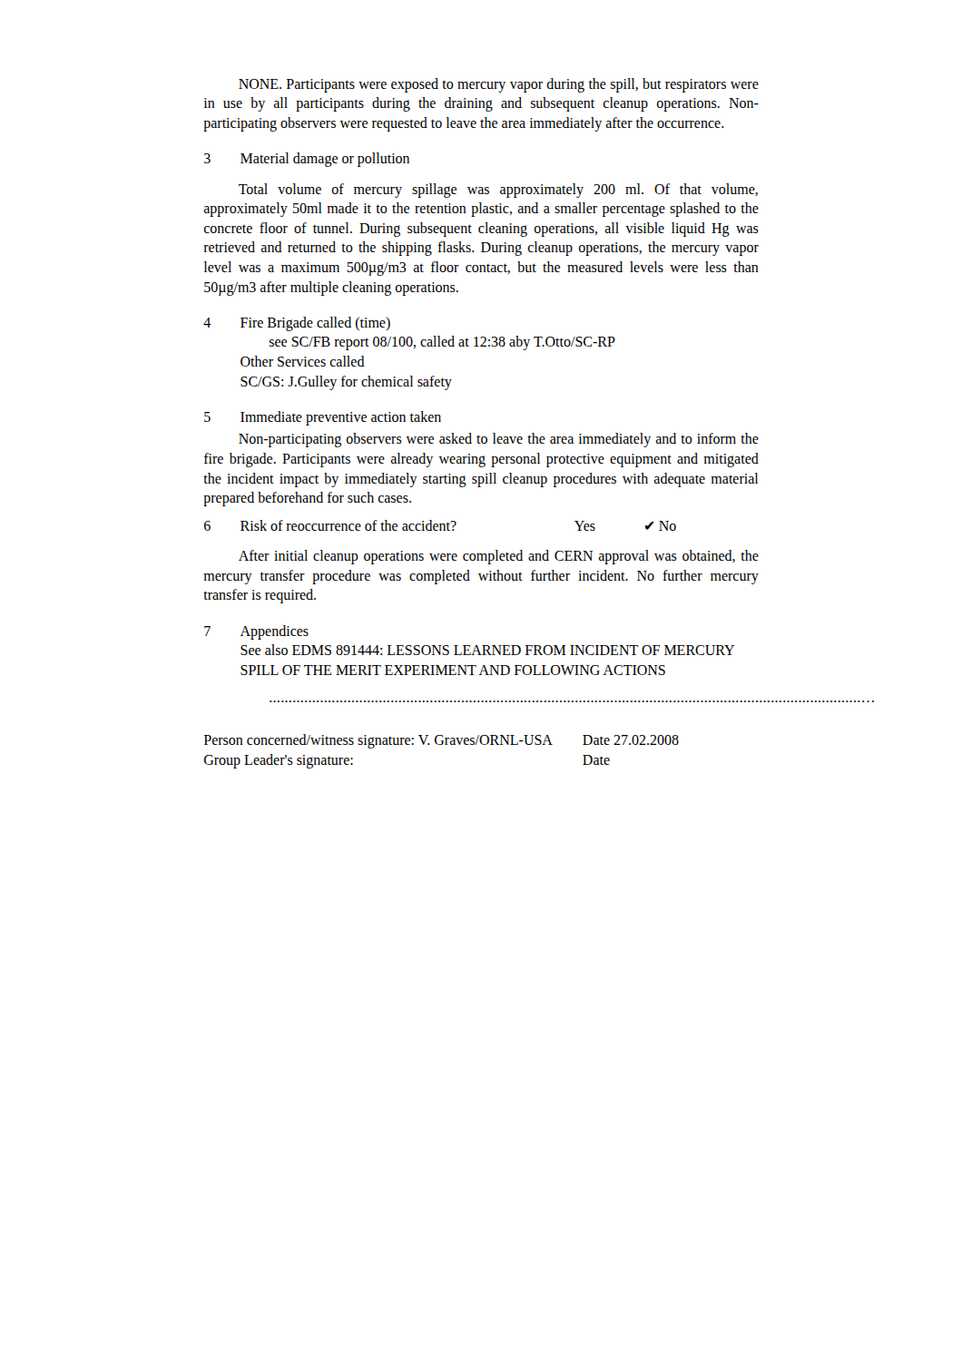NONE. Participants were exposed to mercury vapor during the spill, but respirators were in use by all participants during the draining and subsequent cleanup operations. Non-participating observers were requested to leave the area immediately after the occurrence.
3
Material damage or pollution
Total volume of mercury spillage was approximately 200 ml. Of that volume, approximately 50ml made it to the retention plastic, and a smaller percentage splashed to the concrete floor of tunnel. During subsequent cleaning operations, all visible liquid Hg was retrieved and returned to the shipping flasks. During cleanup operations, the mercury vapor level was a maximum 500µg/m3 at floor contact, but the measured levels were less than 50µg/m3 after multiple cleaning operations.
4
Fire Brigade called (time)
see SC/FB report 08/100, called at 12:38 aby T.Otto/SC-RP
Other Services called
SC/GS: J.Gulley for chemical safety
5
Immediate preventive action taken
Non-participating observers were asked to leave the area immediately and to inform the fire brigade. Participants were already wearing personal protective equipment and mitigated the incident impact by immediately starting spill cleanup procedures with adequate material prepared beforehand for such cases.
6
Risk of reoccurrence of the accident?Yes✔ No
After initial cleanup operations were completed and CERN approval was obtained, the mercury transfer procedure was completed without further incident. No further mercury transfer is required.
7
Appendices
See also EDMS 891444: LESSONS LEARNED FROM INCIDENT OF MERCURY SPILL OF THE MERIT EXPERIMENT AND FOLLOWING ACTIONS
.......................................................................................................................................................…
Person concerned/witness signature: V. Graves/ORNL-USA
Date 27.02.2008
Group Leader's signature:
Date